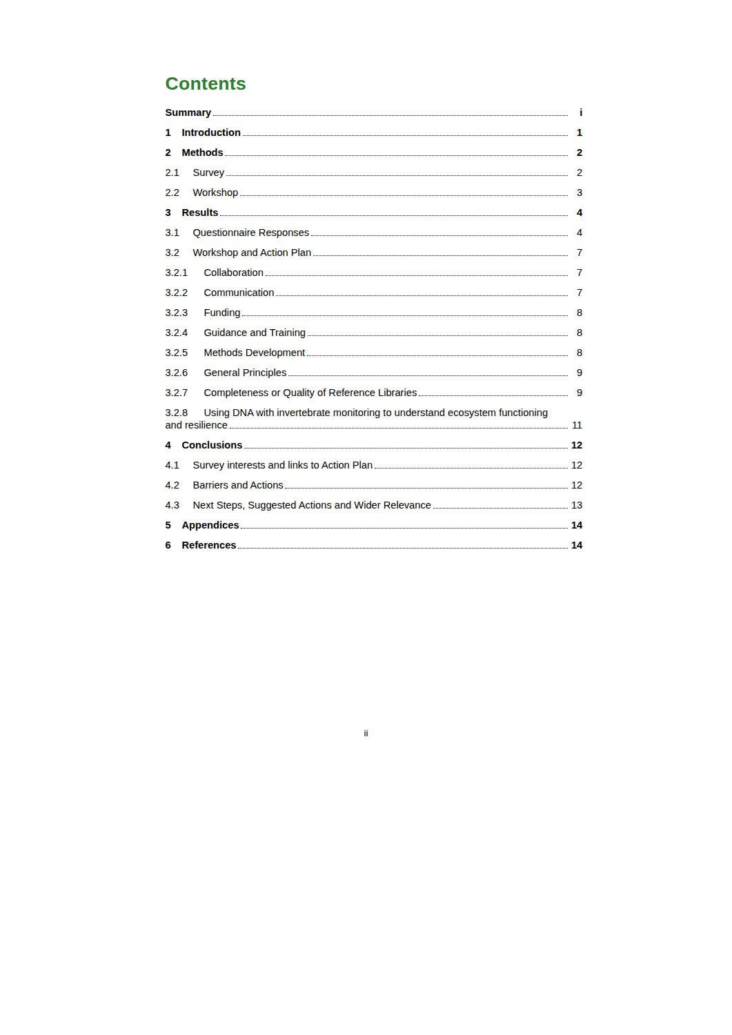Contents
Summary i
1 Introduction 1
2 Methods 2
2.1 Survey 2
2.2 Workshop 3
3 Results 4
3.1 Questionnaire Responses 4
3.2 Workshop and Action Plan 7
3.2.1 Collaboration 7
3.2.2 Communication 7
3.2.3 Funding 8
3.2.4 Guidance and Training 8
3.2.5 Methods Development 8
3.2.6 General Principles 9
3.2.7 Completeness or Quality of Reference Libraries 9
3.2.8 Using DNA with invertebrate monitoring to understand ecosystem functioning
and resilience 11
4 Conclusions 12
4.1 Survey interests and links to Action Plan 12
4.2 Barriers and Actions 12
4.3 Next Steps, Suggested Actions and Wider Relevance 13
5 Appendices 14
6 References 14
ii